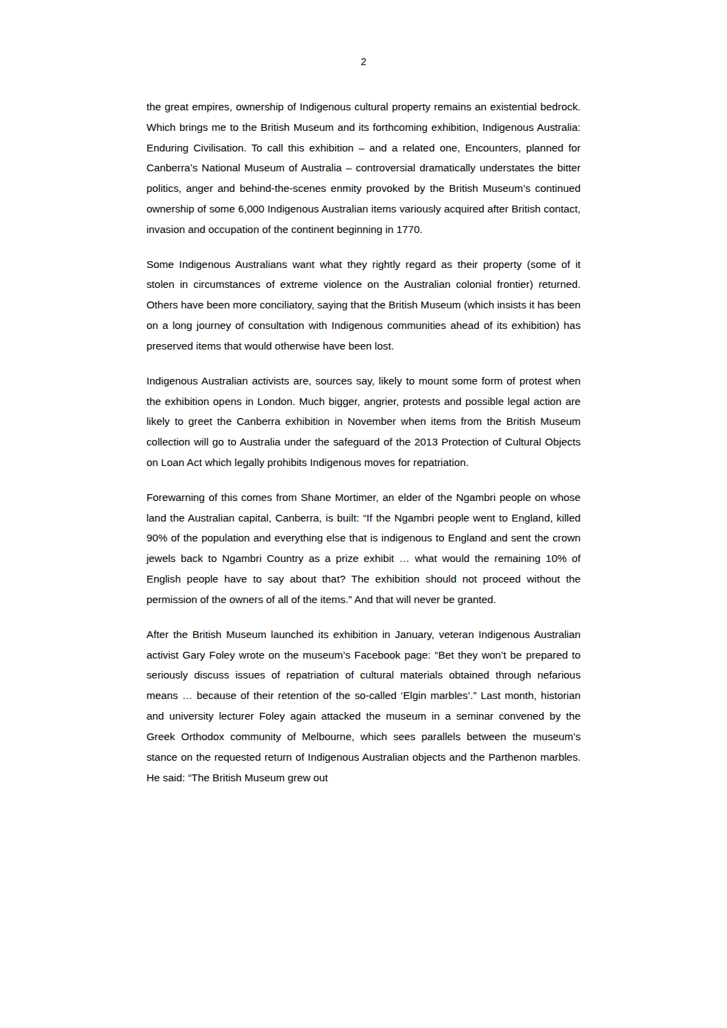2
the great empires, ownership of Indigenous cultural property remains an existential bedrock. Which brings me to the British Museum and its forthcoming exhibition, Indigenous Australia: Enduring Civilisation. To call this exhibition – and a related one, Encounters, planned for Canberra’s National Museum of Australia – controversial dramatically understates the bitter politics, anger and behind-the-scenes enmity provoked by the British Museum’s continued ownership of some 6,000 Indigenous Australian items variously acquired after British contact, invasion and occupation of the continent beginning in 1770.
Some Indigenous Australians want what they rightly regard as their property (some of it stolen in circumstances of extreme violence on the Australian colonial frontier) returned. Others have been more conciliatory, saying that the British Museum (which insists it has been on a long journey of consultation with Indigenous communities ahead of its exhibition) has preserved items that would otherwise have been lost.
Indigenous Australian activists are, sources say, likely to mount some form of protest when the exhibition opens in London. Much bigger, angrier, protests and possible legal action are likely to greet the Canberra exhibition in November when items from the British Museum collection will go to Australia under the safeguard of the 2013 Protection of Cultural Objects on Loan Act which legally prohibits Indigenous moves for repatriation.
Forewarning of this comes from Shane Mortimer, an elder of the Ngambri people on whose land the Australian capital, Canberra, is built: “If the Ngambri people went to England, killed 90% of the population and everything else that is indigenous to England and sent the crown jewels back to Ngambri Country as a prize exhibit … what would the remaining 10% of English people have to say about that? The exhibition should not proceed without the permission of the owners of all of the items.” And that will never be granted.
After the British Museum launched its exhibition in January, veteran Indigenous Australian activist Gary Foley wrote on the museum’s Facebook page: “Bet they won’t be prepared to seriously discuss issues of repatriation of cultural materials obtained through nefarious means … because of their retention of the so-called ‘Elgin marbles’.” Last month, historian and university lecturer Foley again attacked the museum in a seminar convened by the Greek Orthodox community of Melbourne, which sees parallels between the museum’s stance on the requested return of Indigenous Australian objects and the Parthenon marbles. He said: “The British Museum grew out